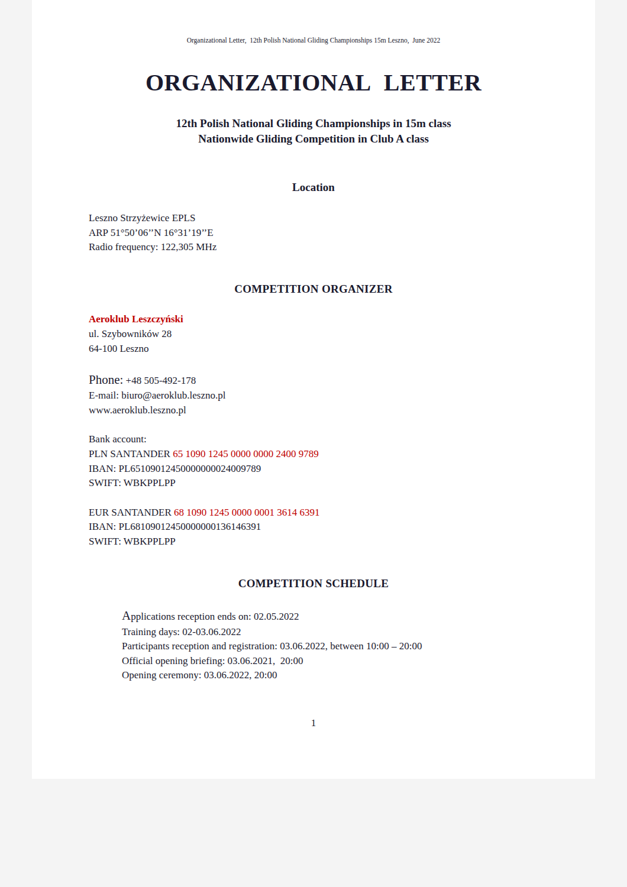Organizational Letter, 12th Polish National Gliding Championships 15m Leszno, June 2022
ORGANIZATIONAL LETTER
12th Polish National Gliding Championships in 15m class
Nationwide Gliding Competition in Club A class
Location
Leszno Strzyżewice EPLS
ARP 51°50’06’’N 16°31’19’’E
Radio frequency: 122,305 MHz
COMPETITION ORGANIZER
Aeroklub Leszczyński
ul. Szybowników 28
64-100 Leszno
Phone: +48 505-492-178
E-mail: biuro@aeroklub.leszno.pl
www.aeroklub.leszno.pl
Bank account:
PLN SANTANDER 65 1090 1245 0000 0000 2400 9789
IBAN: PL65109012450000000024009789
SWIFT: WBKPPLPP
EUR SANTANDER 68 1090 1245 0000 0001 3614 6391
IBAN: PL68109012450000000136146391
SWIFT: WBKPPLPP
COMPETITION SCHEDULE
Applications reception ends on: 02.05.2022
Training days: 02-03.06.2022
Participants reception and registration: 03.06.2022, between 10:00 – 20:00
Official opening briefing: 03.06.2021, 20:00
Opening ceremony: 03.06.2022, 20:00
1